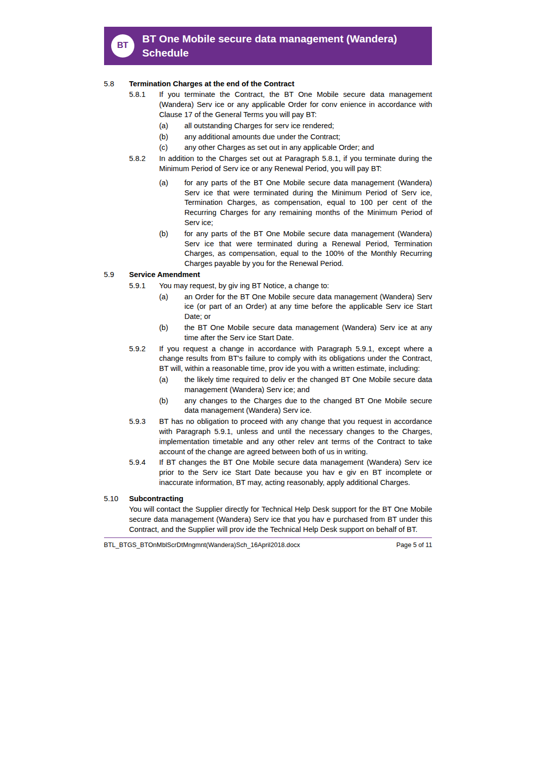BT
BT One Mobile secure data management (Wandera) Schedule
5.8
Termination Charges at the end of the Contract
5.8.1
If you terminate the Contract, the BT One Mobile secure data management (Wandera) Serv ice or any applicable Order for conv enience in accordance with Clause 17 of the General Terms you will pay BT:
(a)
all outstanding Charges for serv ice rendered;
(b)
any additional amounts due under the Contract;
(c)
any other Charges as set out in any applicable Order; and
5.8.2
In addition to the Charges set out at Paragraph 5.8.1, if you terminate during the Minimum Period of Serv ice or any Renewal Period, you will pay BT:
(a)
for any parts of the BT One Mobile secure data management (Wandera) Serv ice that were terminated during the Minimum Period of Serv ice, Termination Charges, as compensation, equal to 100 per cent of the Recurring Charges for any remaining months of the Minimum Period of Serv ice;
(b)
for any parts of the BT One Mobile secure data management (Wandera) Serv ice that were terminated during a Renewal Period, Termination Charges, as compensation, equal to the 100% of the Monthly Recurring Charges payable by you for the Renewal Period.
5.9
Service Amendment
5.9.1
You may request, by giv ing BT Notice, a change to:
(a)
an Order for the BT One Mobile secure data management (Wandera) Serv ice (or part of an Order) at any time before the applicable Serv ice Start Date; or
(b)
the BT One Mobile secure data management (Wandera) Serv ice at any time after the Serv ice Start Date.
5.9.2
If you request a change in accordance with Paragraph 5.9.1, except where a change results from BT's failure to comply with its obligations under the Contract, BT will, within a reasonable time, prov ide you with a written estimate, including:
(a)
the likely time required to deliv er the changed BT One Mobile secure data management (Wandera) Serv ice; and
(b)
any changes to the Charges due to the changed BT One Mobile secure data management (Wandera) Serv ice.
5.9.3
BT has no obligation to proceed with any change that you request in accordance with Paragraph 5.9.1, unless and until the necessary changes to the Charges, implementation timetable and any other relev ant terms of the Contract to take account of the change are agreed between both of us in writing.
5.9.4
If BT changes the BT One Mobile secure data management (Wandera) Serv ice prior to the Serv ice Start Date because you hav e giv en BT incomplete or inaccurate information, BT may, acting reasonably, apply additional Charges.
5.10
Subcontracting
You will contact the Supplier directly for Technical Help Desk support for the BT One Mobile secure data management (Wandera) Serv ice that you hav e purchased from BT under this Contract, and the Supplier will prov ide the Technical Help Desk support on behalf of BT.
BTL_BTGS_BTOnMblScrDtMngmnt(Wandera)Sch_16April2018.docx Page 5 of 11